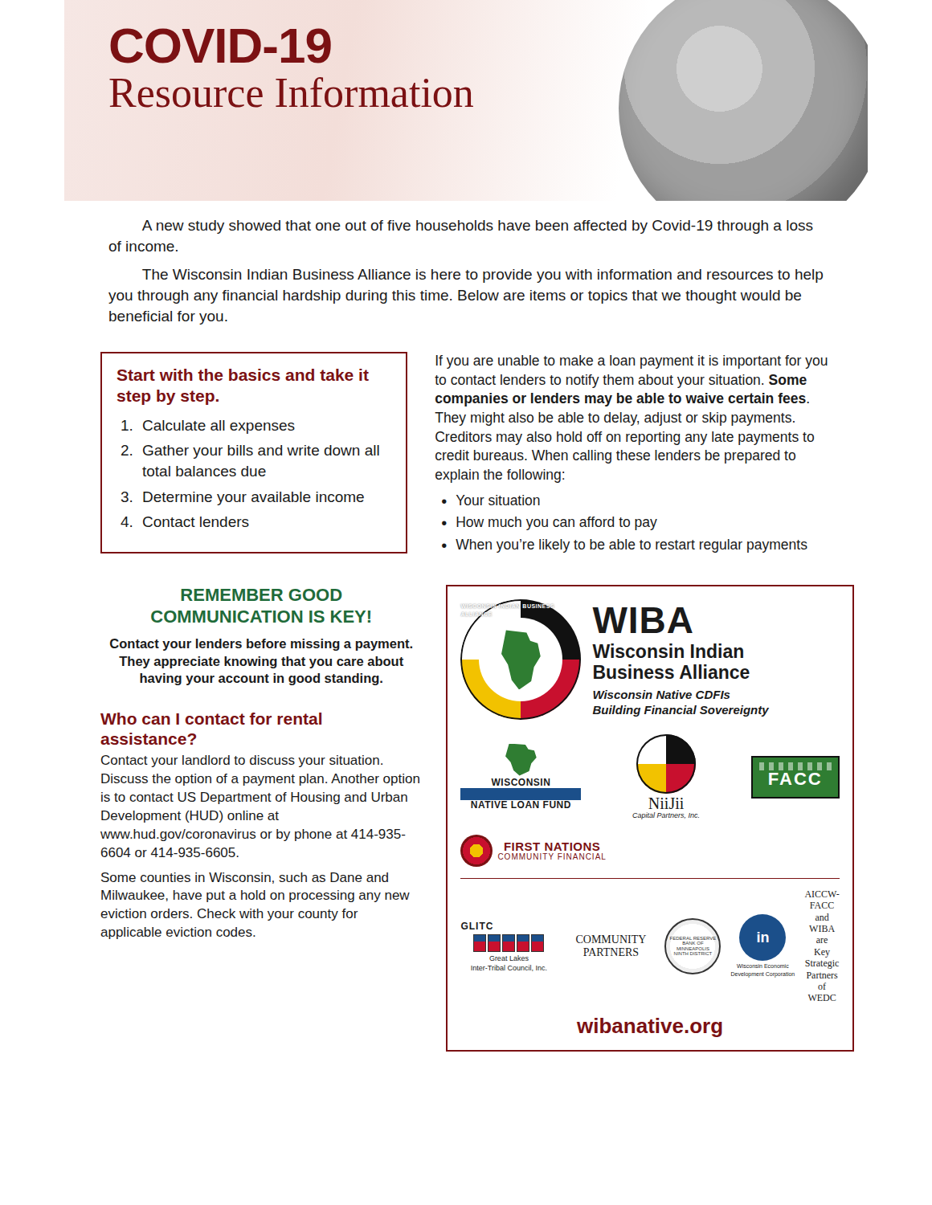COVID-19
Resource Information
A new study showed that one out of five households have been affected by Covid-19 through a loss of income.
The Wisconsin Indian Business Alliance is here to provide you with information and resources to help you through any financial hardship during this time. Below are items or topics that we thought would be beneficial for you.
Start with the basics and take it step by step.
Calculate all expenses
Gather your bills and write down all total balances due
Determine your available income
Contact lenders
If you are unable to make a loan payment it is important for you to contact lenders to notify them about your situation. Some companies or lenders may be able to waive certain fees. They might also be able to delay, adjust or skip payments. Creditors may also hold off on reporting any late payments to credit bureaus. When calling these lenders be prepared to explain the following:
Your situation
How much you can afford to pay
When you’re likely to be able to restart regular payments
REMEMBER GOOD
COMMUNICATION IS KEY!
Contact your lenders before missing a payment. They appreciate knowing that you care about having your account in good standing.
Who can I contact for rental assistance?
Contact your landlord to discuss your situation. Discuss the option of a payment plan. Another option is to contact US Department of Housing and Urban Development (HUD) online at www.hud.gov/coronavirus or by phone at 414-935-6604 or 414-935-6605.
Some counties in Wisconsin, such as Dane and Milwaukee, have put a hold on processing any new eviction orders. Check with your county for applicable eviction codes.
Wisconsin Indian Business Alliance
WIBA
Wisconsin Indian
Business Alliance
Wisconsin Native CDFIs
Building Financial Sovereignty
WISCONSIN
NATIVE LOAN FUND
NiiJii
Capital Partners, Inc.
FACC
FIRST NATIONS
COMMUNITY FINANCIAL
GLITC
Great Lakes
Inter-Tribal Council, Inc.
COMMUNITY
PARTNERS
FEDERAL RESERVE BANK OF MINNEAPOLIS
NINTH DISTRICT
in
Wisconsin Economic Development Corporation
AICCW-FACC
and WIBA are
Key Strategic
Partners of
WEDC
wibanative.org